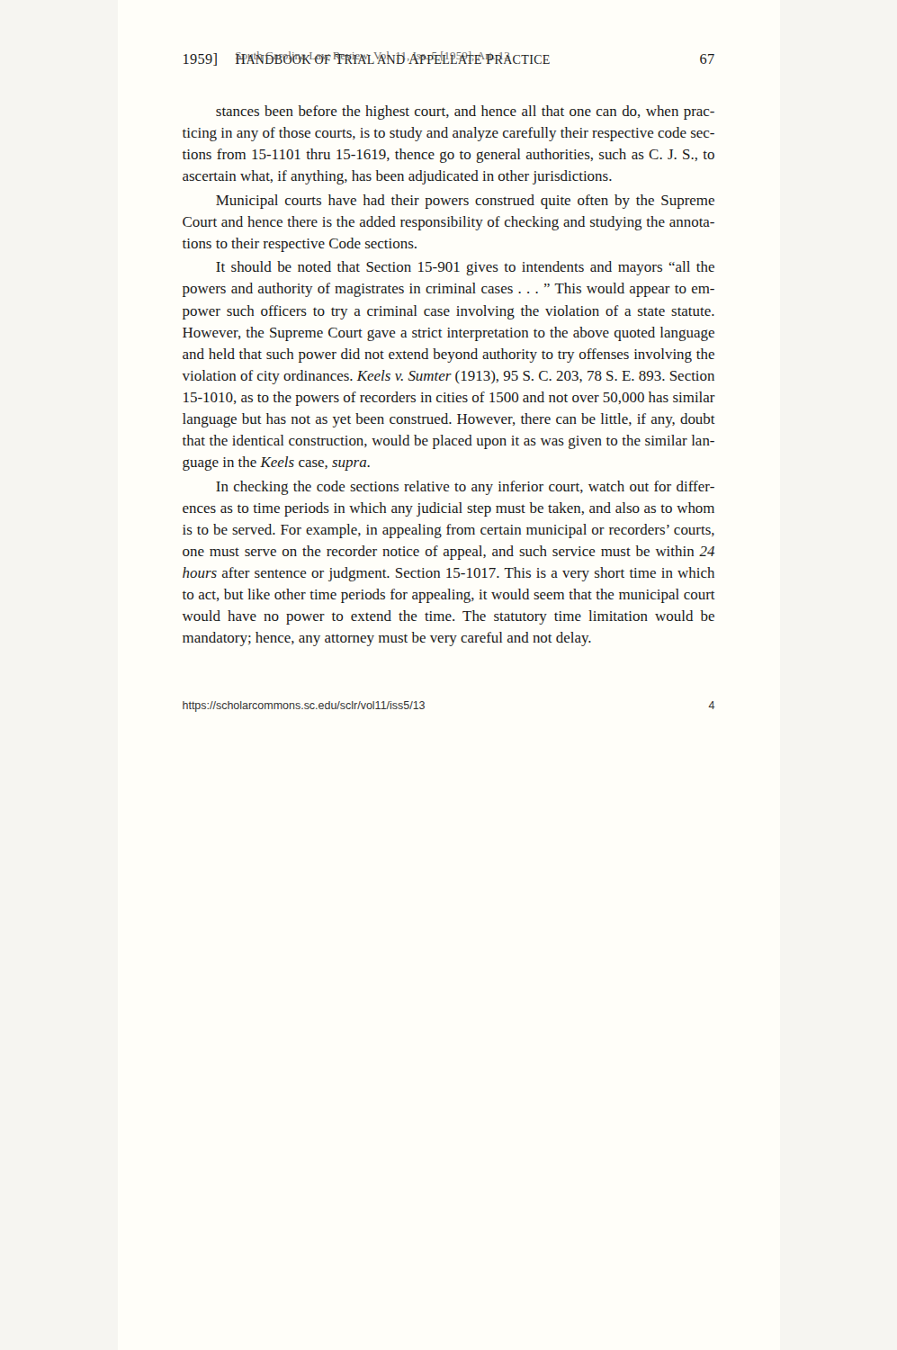1959] South Carolina Law Review, Vol. 11, Iss. 5 [1959], Art. 13 HANDBOOK OF TRIAL AND APPELLATE PRACTICE 67
stances been before the highest court, and hence all that one can do, when practicing in any of those courts, is to study and analyze carefully their respective code sections from 15-1101 thru 15-1619, thence go to general authorities, such as C. J. S., to ascertain what, if anything, has been adjudicated in other jurisdictions.
Municipal courts have had their powers construed quite often by the Supreme Court and hence there is the added responsibility of checking and studying the annotations to their respective Code sections.
It should be noted that Section 15-901 gives to intendents and mayors “all the powers and authority of magistrates in criminal cases . . . ” This would appear to empower such officers to try a criminal case involving the violation of a state statute. However, the Supreme Court gave a strict interpretation to the above quoted language and held that such power did not extend beyond authority to try offenses involving the violation of city ordinances. Keels v. Sumter (1913), 95 S. C. 203, 78 S. E. 893. Section 15-1010, as to the powers of recorders in cities of 1500 and not over 50,000 has similar language but has not as yet been construed. However, there can be little, if any, doubt that the identical construction, would be placed upon it as was given to the similar language in the Keels case, supra.
In checking the code sections relative to any inferior court, watch out for differences as to time periods in which any judicial step must be taken, and also as to whom is to be served. For example, in appealing from certain municipal or recorders’ courts, one must serve on the recorder notice of appeal, and such service must be within 24 hours after sentence or judgment. Section 15-1017. This is a very short time in which to act, but like other time periods for appealing, it would seem that the municipal court would have no power to extend the time. The statutory time limitation would be mandatory; hence, any attorney must be very careful and not delay.
https://scholarcommons.sc.edu/sclr/vol11/iss5/13 4